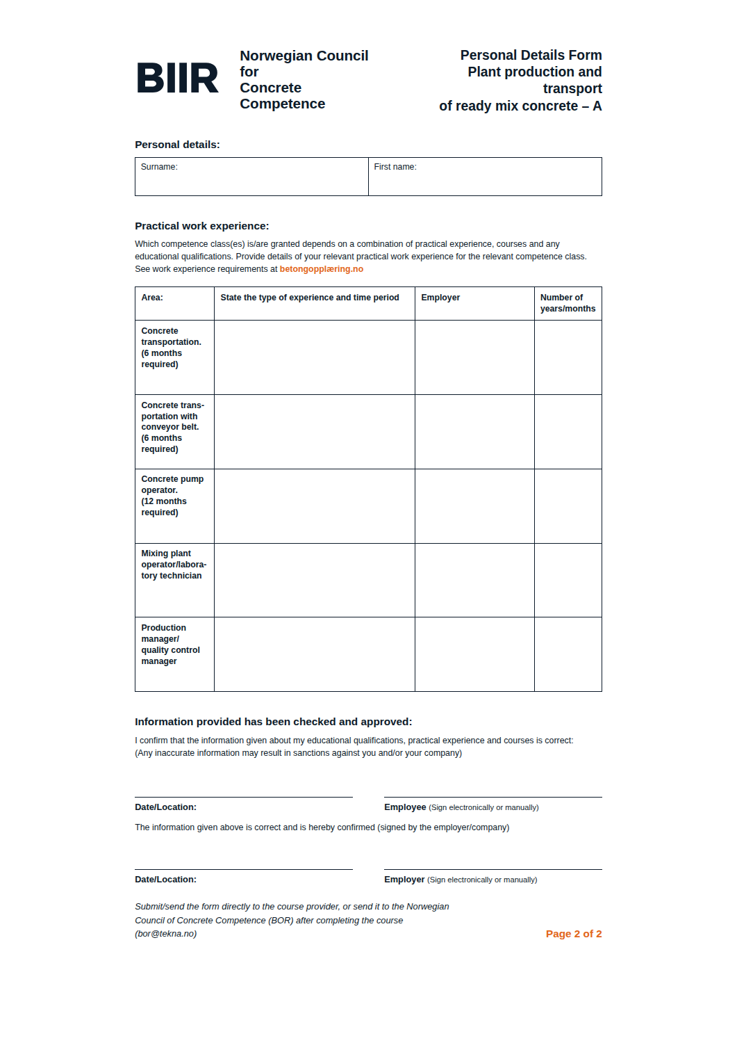Norwegian Council for
Concrete Competence
Personal Details Form Plant production and transport of ready mix concrete – A
Personal details:
| Surname: | First name: |
Practical work experience:
Which competence class(es) is/are granted depends on a combination of practical experience, courses and any educational qualifications. Provide details of your relevant practical work experience for the relevant competence class.
See work experience requirements at betongopplæring.no
| Area: | State the type of experience and time period | Employer | Number of years/months |
| --- | --- | --- | --- |
| Concrete transportation. (6 months required) | | | |
| Concrete trans­portation with conveyor belt. (6 months required) | | | |
| Concrete pump operator. (12 months required) | | | |
| Mixing plant operator/labora­tory technician | | | |
| Production manager/ quality control manager | | | |
Information provided has been checked and approved:
I confirm that the information given about my educational qualifications, practical experience and courses is correct:
(Any inaccurate information may result in sanctions against you and/or your company)
Date/Location:
Employee (Sign electronically or manually)
The information given above is correct and is hereby confirmed (signed by the employer/company)
Date/Location:
Employer (Sign electronically or manually)
Submit/send the form directly to the course provider, or send it to the Norwegian Council of Concrete Competence (BOR) after completing the course (bor@tekna.no)
Page 2 of 2